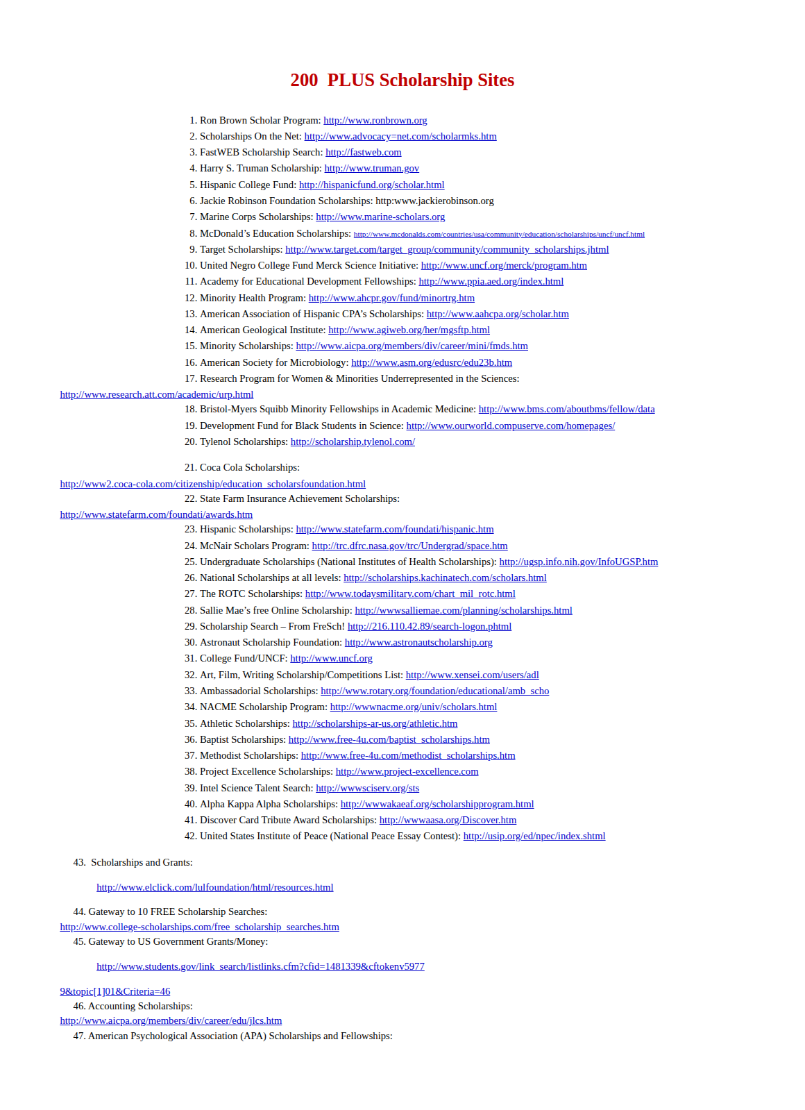200 PLUS Scholarship Sites
Ron Brown Scholar Program: http://www.ronbrown.org
Scholarships On the Net: http://www.advocacy=net.com/scholarmks.htm
FastWEB Scholarship Search: http://fastweb.com
Harry S. Truman Scholarship: http://www.truman.gov
Hispanic College Fund: http://hispanicfund.org/scholar.html
Jackie Robinson Foundation Scholarships: http:www.jackierobinson.org
Marine Corps Scholarships: http://www.marine-scholars.org
McDonald’s Education Scholarships: http://www.mcdonalds.com/countries/usa/community/education/scholarships/uncf/uncf.html
Target Scholarships: http://www.target.com/target_group/community/community_scholarships.jhtml
United Negro College Fund Merck Science Initiative: http://www.uncf.org/merck/program.htm
Academy for Educational Development Fellowships: http://www.ppia.aed.org/index.html
Minority Health Program: http://www.ahcpr.gov/fund/minortrg.htm
American Association of Hispanic CPA’s Scholarships: http://www.aahcpa.org/scholar.htm
American Geological Institute: http://www.agiweb.org/her/mgsftp.html
Minority Scholarships: http://www.aicpa.org/members/div/career/mini/fmds.htm
American Society for Microbiology: http://www.asm.org/edusrc/edu23b.htm
Research Program for Women & Minorities Underrepresented in the Sciences:
http://www.research.att.com/academic/urp.html
Bristol-Myers Squibb Minority Fellowships in Academic Medicine: http://www.bms.com/aboutbms/fellow/data
Development Fund for Black Students in Science: http://www.ourworld.compuserve.com/homepages/
Tylenol Scholarships: http://scholarship.tylenol.com/
Coca Cola Scholarships:
http://www2.coca-cola.com/citizenship/education_scholarsfoundation.html
State Farm Insurance Achievement Scholarships:
http://www.statefarm.com/foundati/awards.htm
Hispanic Scholarships: http://www.statefarm.com/foundati/hispanic.htm
McNair Scholars Program: http://trc.dfrc.nasa.gov/trc/Undergrad/space.htm
Undergraduate Scholarships (National Institutes of Health Scholarships): http://ugsp.info.nih.gov/InfoUGSP.htm
National Scholarships at all levels: http://scholarships.kachinatech.com/scholars.html
The ROTC Scholarships: http://www.todaysmilitary.com/chart_mil_rotc.html
Sallie Mae’s free Online Scholarship: http://wwwsalliemae.com/planning/scholarships.html
Scholarship Search – From FreSch! http://216.110.42.89/search-logon.phtml
Astronaut Scholarship Foundation: http://www.astronautscholarship.org
College Fund/UNCF: http://www.uncf.org
Art, Film, Writing Scholarship/Competitions List: http://www.xensei.com/users/adl
Ambassadorial Scholarships: http://www.rotary.org/foundation/educational/amb_scho
NACME Scholarship Program: http://wwwnacme.org/univ/scholars.html
Athletic Scholarships: http://scholarships-ar-us.org/athletic.htm
Baptist Scholarships: http://www.free-4u.com/baptist_scholarships.htm
Methodist Scholarships: http://www.free-4u.com/methodist_scholarships.htm
Project Excellence Scholarships: http://www.project-excellence.com
Intel Science Talent Search: http://wwwsciserv.org/sts
Alpha Kappa Alpha Scholarships: http://wwwakaeaf.org/scholarshipprogram.html
Discover Card Tribute Award Scholarships: http://wwwaasa.org/Discover.htm
United States Institute of Peace (National Peace Essay Contest): http://usip.org/ed/npec/index.shtml
43. Scholarships and Grants:
http://www.elclick.com/lulfoundation/html/resources.html
44. Gateway to 10 FREE Scholarship Searches:
http://www.college-scholarships.com/free_scholarship_searches.htm
45. Gateway to US Government Grants/Money:
http://www.students.gov/link_search/listlinks.cfm?cfid=1481339&cftokenv5977
9&topic[1]01&Criteria=46
46. Accounting Scholarships:
http://www.aicpa.org/members/div/career/edu/jlcs.htm
47. American Psychological Association (APA) Scholarships and Fellowships: